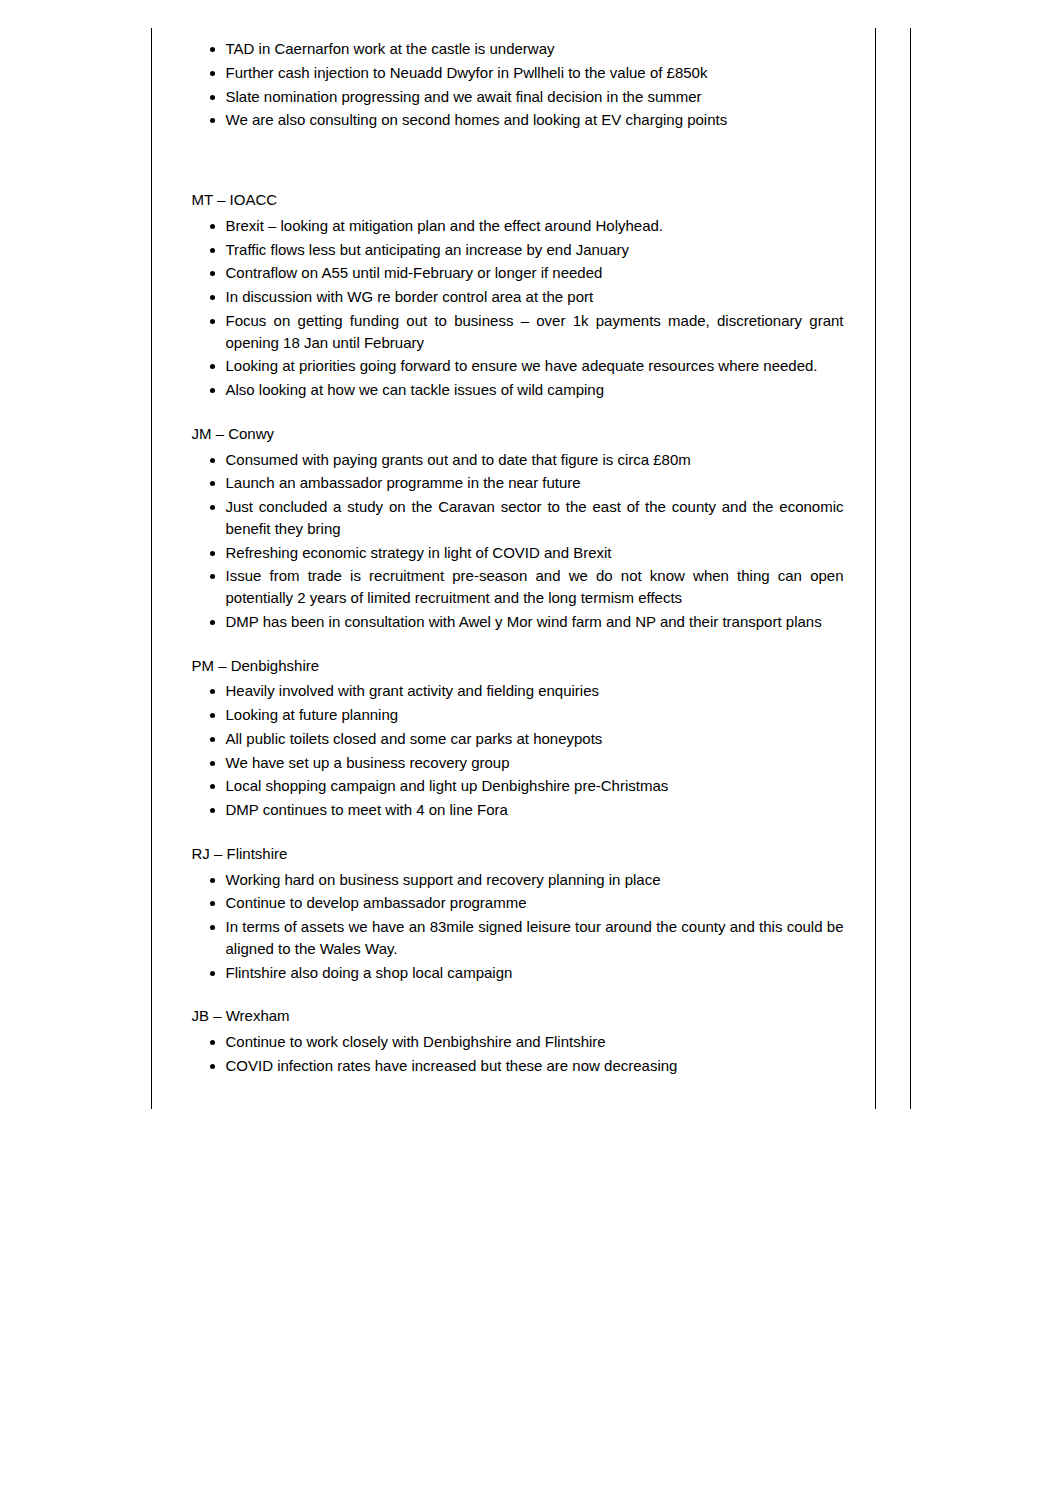TAD in Caernarfon work at the castle is underway
Further cash injection to Neuadd Dwyfor in Pwllheli to the value of £850k
Slate nomination progressing and we await final decision in the summer
We are also consulting on second homes and looking at EV charging points
MT – IOACC
Brexit – looking at mitigation plan and the effect around Holyhead.
Traffic flows less but anticipating an increase by end January
Contraflow on A55 until mid-February or longer if needed
In discussion with WG re border control area at the port
Focus on getting funding out to business – over 1k payments made, discretionary grant opening 18 Jan until February
Looking at priorities going forward to ensure we have adequate resources where needed.
Also looking at how we can tackle issues of wild camping
JM – Conwy
Consumed with paying grants out and to date that figure is circa £80m
Launch an ambassador programme in the near future
Just concluded a study on the Caravan sector to the east of the county and the economic benefit they bring
Refreshing economic strategy in light of COVID and Brexit
Issue from trade is recruitment pre-season and we do not know when thing can open potentially 2 years of limited recruitment and the long termism effects
DMP has been in consultation with Awel y Mor wind farm and NP and their transport plans
PM – Denbighshire
Heavily involved with grant activity and fielding enquiries
Looking at future planning
All public toilets closed and some car parks at honeypots
We have set up a business recovery group
Local shopping campaign and light up Denbighshire pre-Christmas
DMP continues to meet with 4 on line Fora
RJ – Flintshire
Working hard on business support and recovery planning in place
Continue to develop ambassador programme
In terms of assets we have an 83mile signed leisure tour around the county and this could be aligned to the Wales Way.
Flintshire also doing a shop local campaign
JB – Wrexham
Continue to work closely with Denbighshire and Flintshire
COVID infection rates have increased but these are now decreasing